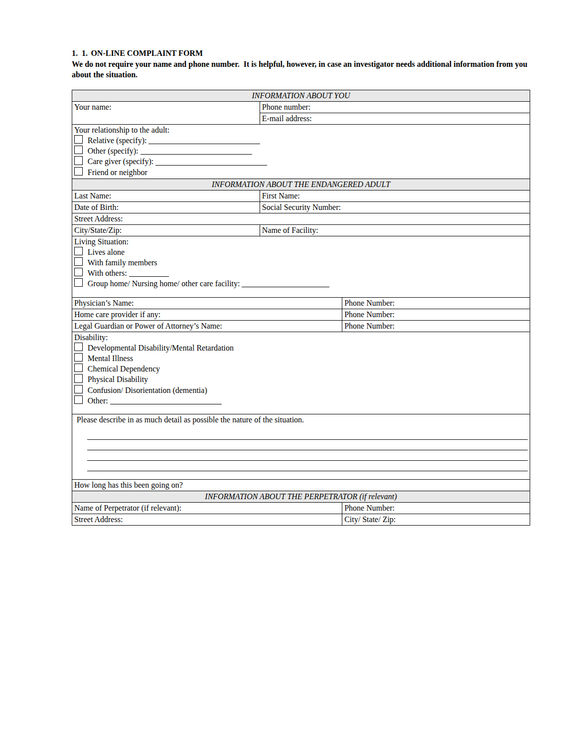1. 1. ON-LINE COMPLAINT FORM
We do not require your name and phone number. It is helpful, however, in case an investigator needs additional information from you about the situation.
| INFORMATION ABOUT YOU |
| Your name: | Phone number: |
| E-mail address: |
| Your relationship to the adult: Relative (specify): Other (specify): Care giver (specify): Friend or neighbor |
| INFORMATION ABOUT THE ENDANGERED ADULT |
| Last Name: | First Name: |
| Date of Birth: | Social Security Number: |
| Street Address: |
| City/State/Zip: | Name of Facility: |
| Living Situation: Lives alone With family members With others: Group home/ Nursing home/ other care facility: |
| Physician’s Name: | Phone Number: |
| Home care provider if any: | Phone Number: |
| Legal Guardian or Power of Attorney’s Name: | Phone Number: |
| Disability: Developmental Disability/Mental Retardation Mental Illness Chemical Dependency Physical Disability Confusion/ Disorientation (dementia) Other: |
| Please describe in as much detail as possible the nature of the situation. |
| How long has this been going on? |
| INFORMATION ABOUT THE PERPETRATOR (if relevant) |
| Name of Perpetrator (if relevant): | Phone Number: |
| Street Address: | City/ State/ Zip: |